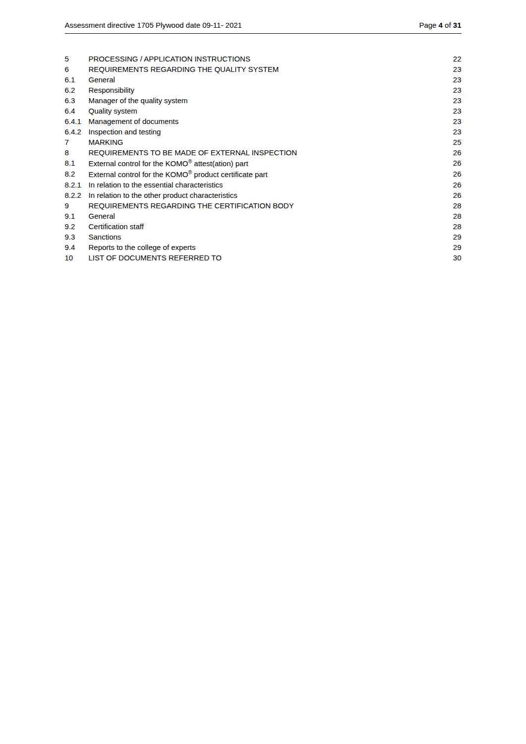Assessment directive 1705 Plywood date 09-11- 2021 Page 4 of 31
| 5 | PROCESSING / APPLICATION INSTRUCTIONS | 22 |
| 6 | REQUIREMENTS REGARDING THE QUALITY SYSTEM | 23 |
| 6.1 | General | 23 |
| 6.2 | Responsibility | 23 |
| 6.3 | Manager of the quality system | 23 |
| 6.4 | Quality system | 23 |
| 6.4.1 | Management of documents | 23 |
| 6.4.2 | Inspection and testing | 23 |
| 7 | MARKING | 25 |
| 8 | REQUIREMENTS TO BE MADE OF EXTERNAL INSPECTION | 26 |
| 8.1 | External control for the KOMO ® attest(ation) part | 26 |
| 8.2 | External control for the KOMO ® product certificate part | 26 |
| 8.2.1 | In relation to the essential characteristics | 26 |
| 8.2.2 | In relation to the other product characteristics | 26 |
| 9 | REQUIREMENTS REGARDING THE CERTIFICATION BODY | 28 |
| 9.1 | General | 28 |
| 9.2 | Certification staff | 28 |
| 9.3 | Sanctions | 29 |
| 9.4 | Reports to the college of experts | 29 |
| 10 | LIST OF DOCUMENTS REFERRED TO | 30 |